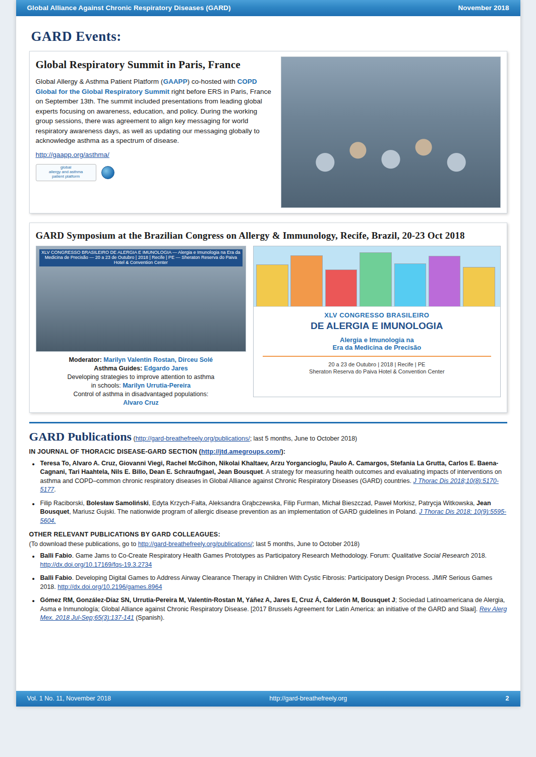Global Alliance Against Chronic Respiratory Diseases (GARD)
November 2018
GARD Events:
Global Respiratory Summit in Paris, France
Global Allergy & Asthma Patient Platform (GAAPP) co-hosted with COPD Global for the Global Respiratory Summit right before ERS in Paris, France on September 13th. The summit included presentations from leading global experts focusing on awareness, education, and policy. During the working group sessions, there was agreement to align key messaging for world respiratory awareness days, as well as updating our messaging globally to acknowledge asthma as a spectrum of disease.
http://gaapp.org/asthma/
global
allergy and asthma
patient platform
GARD Symposium at the Brazilian Congress on Allergy & Immunology, Recife, Brazil, 20-23 Oct 2018
XLV CONGRESSO BRASILEIRO DE ALERGIA E IMUNOLOGIA — Alergia e Imunologia na Era da Medicina de Precisão — 20 a 23 de Outubro | 2018 | Recife | PE — Sheraton Reserva do Paiva Hotel & Convention Center
Moderator: Marilyn Valentin Rostan, Dirceu Solé
Asthma Guides: Edgardo Jares
Developing strategies to improve attention to asthma
in schools: Marilyn Urrutia-Pereira
Control of asthma in disadvantaged populations:
Alvaro Cruz
XLV CONGRESSO BRASILEIRO
DE ALERGIA E IMUNOLOGIA
Alergia e Imunologia na
Era da Medicina de Precisão
20 a 23 de Outubro | 2018 | Recife | PE
Sheraton Reserva do Paiva Hotel & Convention Center
GARD Publications
(http://gard-breathefreely.org/publications/; last 5 months, June to October 2018)
IN JOURNAL OF THORACIC DISEASE-GARD SECTION (http://jtd.amegroups.com/):
Teresa To, Alvaro A. Cruz, Giovanni Viegi, Rachel McGihon, Nikolai Khaltaev, Arzu Yorgancioglu, Paulo A. Camargos, Stefania La Grutta, Carlos E. Baena-Cagnani, Tari Haahtela, Nils E. Billo, Dean E. Schraufngael, Jean Bousquet. A strategy for measuring health outcomes and evaluating impacts of interventions on asthma and COPD–common chronic respiratory diseases in Global Alliance against Chronic Respiratory Diseases (GARD) countries. J Thorac Dis 2018;10(8):5170-5177.
Filip Raciborski, Bolesław Samoliński, Edyta Krzych-Fałta, Aleksandra Grąbczewska, Filip Furman, Michał Bieszczad, Paweł Morkisz, Patrycja Witkowska, Jean Bousquet, Mariusz Gujski. The nationwide program of allergic disease prevention as an implementation of GARD guidelines in Poland. J Thorac Dis 2018; 10(9):5595-5604.
OTHER RELEVANT PUBLICATIONS BY GARD COLLEAGUES:
(To download these publications, go to http://gard-breathefreely.org/publications/; last 5 months, June to October 2018)
Balli Fabio. Game Jams to Co-Create Respiratory Health Games Prototypes as Participatory Research Methodology. Forum: Qualitative Social Research 2018. http://dx.doi.org/10.17169/fqs-19.3.2734
Balli Fabio. Developing Digital Games to Address Airway Clearance Therapy in Children With Cystic Fibrosis: Participatory Design Process. JMIR Serious Games 2018. http://dx.doi.org/10.2196/games.8964
Gómez RM, González-Díaz SN, Urrutia-Pereira M, Valentín-Rostan M, Yáñez A, Jares E, Cruz Á, Calderón M, Bousquet J; Sociedad Latinoamericana de Alergia, Asma e Inmunología; Global Alliance against Chronic Respiratory Disease. [2017 Brussels Agreement for Latin America: an initiative of the GARD and Slaai]. Rev Alerg Mex. 2018 Jul-Sep;65(3):137-141 (Spanish).
Vol. 1 No. 11, November 2018
http://gard-breathefreely.org
2